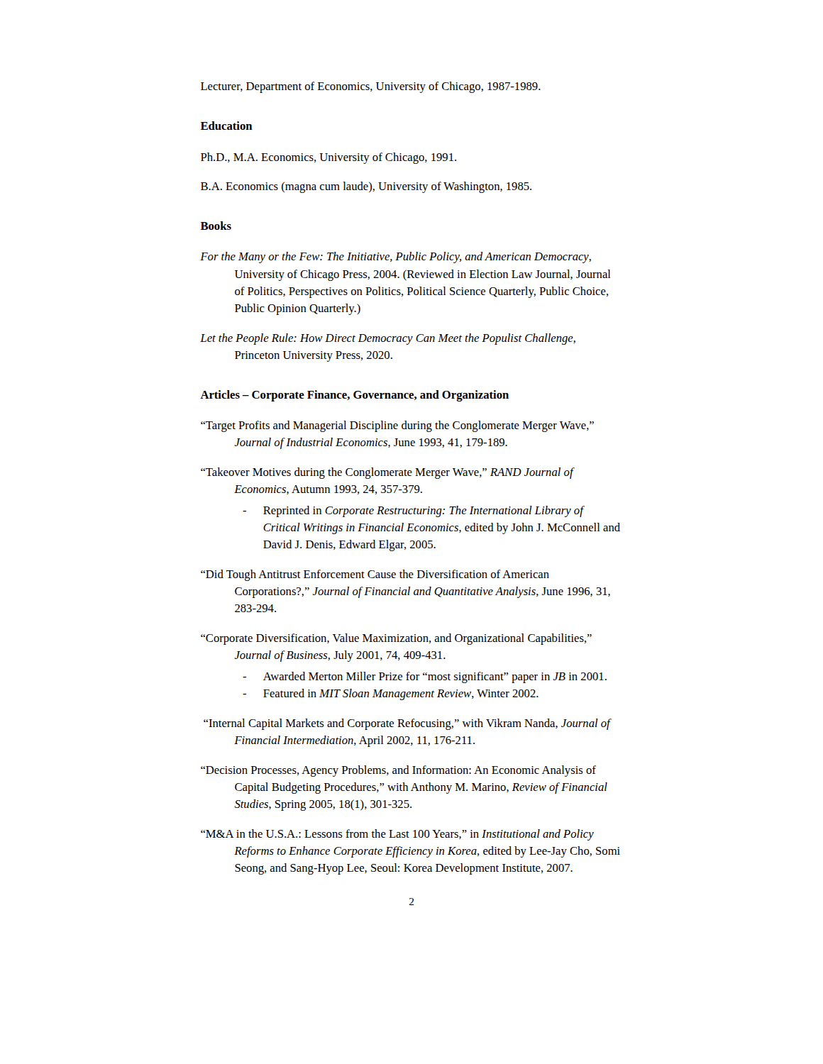Lecturer, Department of Economics, University of Chicago, 1987-1989.
Education
Ph.D., M.A. Economics, University of Chicago, 1991.
B.A. Economics (magna cum laude), University of Washington, 1985.
Books
For the Many or the Few: The Initiative, Public Policy, and American Democracy, University of Chicago Press, 2004. (Reviewed in Election Law Journal, Journal of Politics, Perspectives on Politics, Political Science Quarterly, Public Choice, Public Opinion Quarterly.)
Let the People Rule: How Direct Democracy Can Meet the Populist Challenge, Princeton University Press, 2020.
Articles – Corporate Finance, Governance, and Organization
“Target Profits and Managerial Discipline during the Conglomerate Merger Wave,” Journal of Industrial Economics, June 1993, 41, 179-189.
“Takeover Motives during the Conglomerate Merger Wave,” RAND Journal of Economics, Autumn 1993, 24, 357-379.
Reprinted in Corporate Restructuring: The International Library of Critical Writings in Financial Economics, edited by John J. McConnell and David J. Denis, Edward Elgar, 2005.
“Did Tough Antitrust Enforcement Cause the Diversification of American Corporations?,” Journal of Financial and Quantitative Analysis, June 1996, 31, 283-294.
“Corporate Diversification, Value Maximization, and Organizational Capabilities,” Journal of Business, July 2001, 74, 409-431.
Awarded Merton Miller Prize for “most significant” paper in JB in 2001.
Featured in MIT Sloan Management Review, Winter 2002.
“Internal Capital Markets and Corporate Refocusing,” with Vikram Nanda, Journal of Financial Intermediation, April 2002, 11, 176-211.
“Decision Processes, Agency Problems, and Information: An Economic Analysis of Capital Budgeting Procedures,” with Anthony M. Marino, Review of Financial Studies, Spring 2005, 18(1), 301-325.
“M&A in the U.S.A.: Lessons from the Last 100 Years,” in Institutional and Policy Reforms to Enhance Corporate Efficiency in Korea, edited by Lee-Jay Cho, Somi Seong, and Sang-Hyop Lee, Seoul: Korea Development Institute, 2007.
2